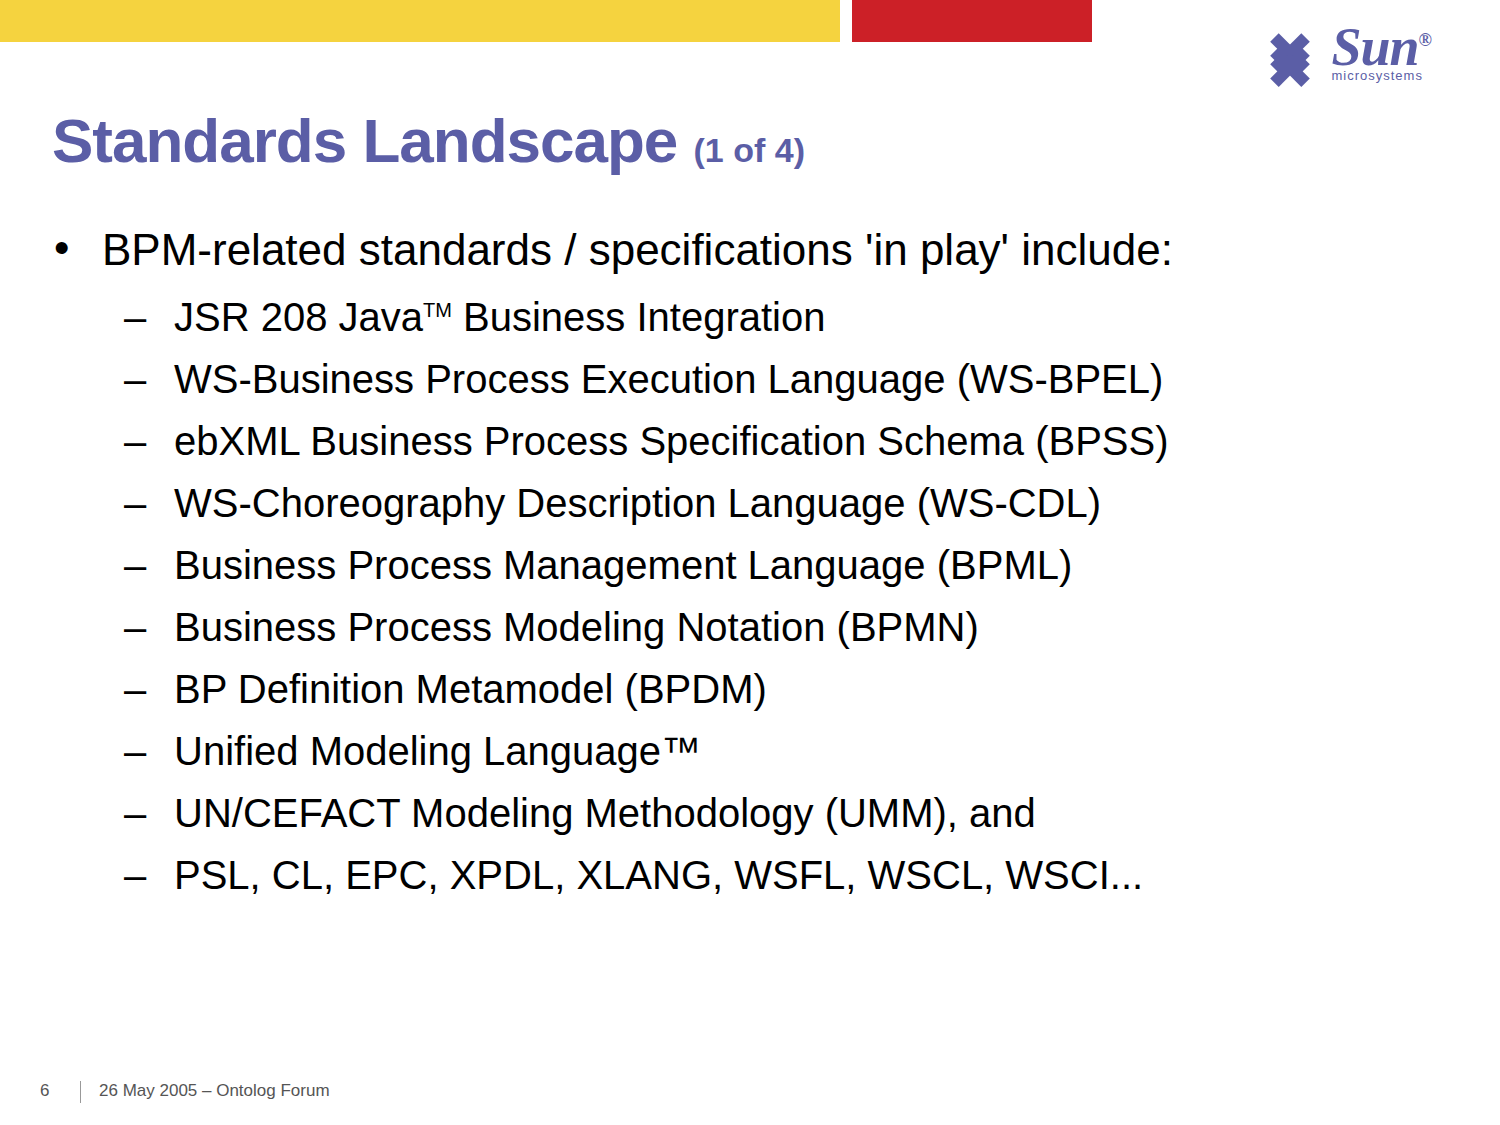Sun®
microsystems
Standards Landscape (1 of 4)
BPM-related standards / specifications 'in play' include:
JSR 208 JavaTM Business Integration
WS-Business Process Execution Language (WS-BPEL)
ebXML Business Process Specification Schema (BPSS)
WS-Choreography Description Language (WS-CDL)
Business Process Management Language (BPML)
Business Process Modeling Notation (BPMN)
BP Definition Metamodel (BPDM)
Unified Modeling Language™
UN/CEFACT Modeling Methodology (UMM), and
PSL, CL, EPC, XPDL, XLANG, WSFL, WSCL, WSCI...
6 26 May 2005 – Ontolog Forum